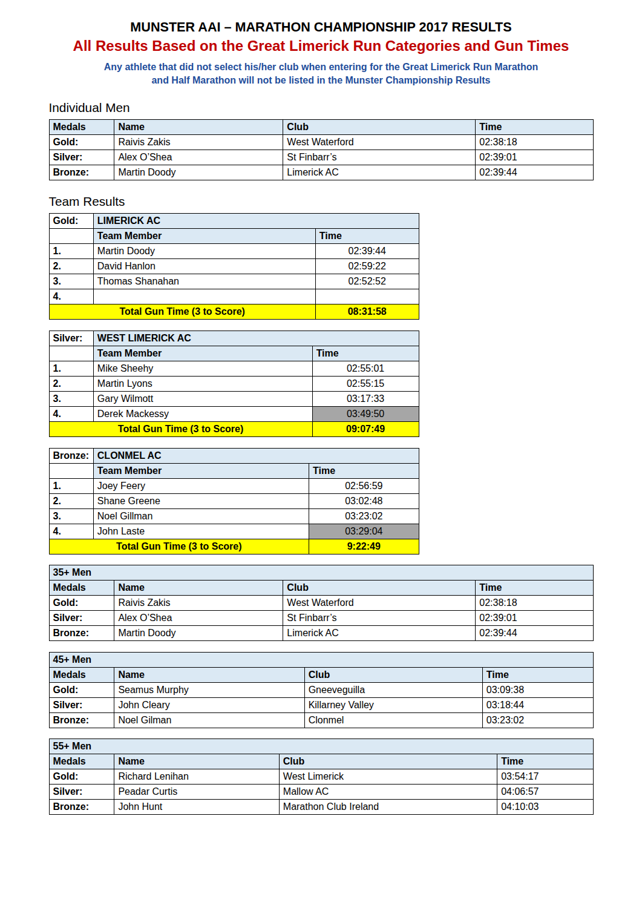MUNSTER AAI – MARATHON CHAMPIONSHIP 2017 RESULTS
All Results Based on the Great Limerick Run Categories and Gun Times
Any athlete that did not select his/her club when entering for the Great Limerick Run Marathon
and Half Marathon will not be listed in the Munster Championship Results
Individual Men
| Medals | Name | Club | Time |
| --- | --- | --- | --- |
| Gold: | Raivis Zakis | West Waterford | 02:38:18 |
| Silver: | Alex O’Shea | St Finbarr’s | 02:39:01 |
| Bronze: | Martin Doody | Limerick AC | 02:39:44 |
Team Results
| Gold: | LIMERICK AC |
| | Team Member | Time |
| 1. | Martin Doody | 02:39:44 |
| 2. | David Hanlon | 02:59:22 |
| 3. | Thomas Shanahan | 02:52:52 |
| 4. | | |
| Total Gun Time (3 to Score) | 08:31:58 |
| Silver: | WEST LIMERICK AC |
| | Team Member | Time |
| 1. | Mike Sheehy | 02:55:01 |
| 2. | Martin Lyons | 02:55:15 |
| 3. | Gary Wilmott | 03:17:33 |
| 4. | Derek Mackessy | 03:49:50 |
| Total Gun Time (3 to Score) | 09:07:49 |
| Bronze: | CLONMEL AC |
| | Team Member | Time |
| 1. | Joey Feery | 02:56:59 |
| 2. | Shane Greene | 03:02:48 |
| 3. | Noel Gillman | 03:23:02 |
| 4. | John Laste | 03:29:04 |
| Total Gun Time (3 to Score) | 9:22:49 |
| 35+ Men |
| Medals | Name | Club | Time |
| Gold: | Raivis Zakis | West Waterford | 02:38:18 |
| Silver: | Alex O’Shea | St Finbarr’s | 02:39:01 |
| Bronze: | Martin Doody | Limerick AC | 02:39:44 |
| 45+ Men |
| Medals | Name | Club | Time |
| Gold: | Seamus Murphy | Gneeveguilla | 03:09:38 |
| Silver: | John Cleary | Killarney Valley | 03:18:44 |
| Bronze: | Noel Gilman | Clonmel | 03:23:02 |
| 55+ Men |
| Medals | Name | Club | Time |
| Gold: | Richard Lenihan | West Limerick | 03:54:17 |
| Silver: | Peadar Curtis | Mallow AC | 04:06:57 |
| Bronze: | John Hunt | Marathon Club Ireland | 04:10:03 |